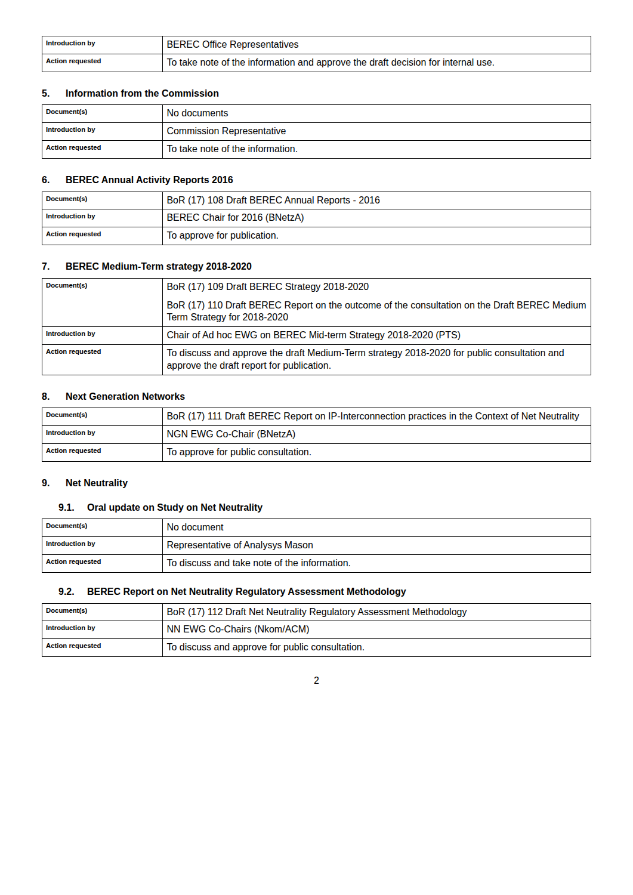| Introduction by | BEREC Office Representatives |
| Action requested | To take note of the information and approve the draft decision for internal use. |
5. Information from the Commission
| Document(s) | No documents |
| Introduction by | Commission Representative |
| Action requested | To take note of the information. |
6. BEREC Annual Activity Reports 2016
| Document(s) | BoR (17) 108 Draft BEREC Annual Reports - 2016 |
| Introduction by | BEREC Chair for 2016 (BNetzA) |
| Action requested | To approve for publication. |
7. BEREC Medium-Term strategy 2018-2020
| Document(s) | BoR (17) 109 Draft BEREC Strategy 2018-2020 BoR (17) 110 Draft BEREC Report on the outcome of the consultation on the Draft BEREC Medium Term Strategy for 2018-2020 |
| Introduction by | Chair of Ad hoc EWG on BEREC Mid-term Strategy 2018-2020 (PTS) |
| Action requested | To discuss and approve the draft Medium-Term strategy 2018-2020 for public consultation and approve the draft report for publication. |
8. Next Generation Networks
| Document(s) | BoR (17) 111 Draft BEREC Report on IP-Interconnection practices in the Context of Net Neutrality |
| Introduction by | NGN EWG Co-Chair (BNetzA) |
| Action requested | To approve for public consultation. |
9. Net Neutrality
9.1. Oral update on Study on Net Neutrality
| Document(s) | No document |
| Introduction by | Representative of Analysys Mason |
| Action requested | To discuss and take note of the information. |
9.2. BEREC Report on Net Neutrality Regulatory Assessment Methodology
| Document(s) | BoR (17) 112 Draft Net Neutrality Regulatory Assessment Methodology |
| Introduction by | NN EWG Co-Chairs (Nkom/ACM) |
| Action requested | To discuss and approve for public consultation. |
2